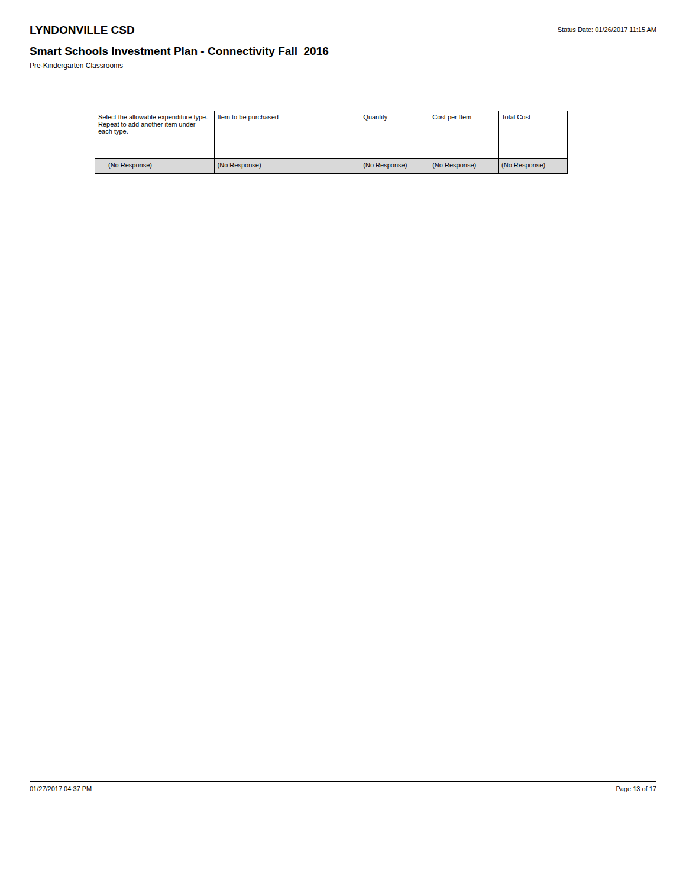LYNDONVILLE CSD
Status Date: 01/26/2017 11:15 AM
Smart Schools Investment Plan - Connectivity Fall 2016
Pre-Kindergarten Classrooms
| Select the allowable expenditure type. Repeat to add another item under each type. | Item to be purchased | Quantity | Cost per Item | Total Cost |
| --- | --- | --- | --- | --- |
| (No Response) | (No Response) | (No Response) | (No Response) | (No Response) |
01/27/2017 04:37 PM Page 13 of 17